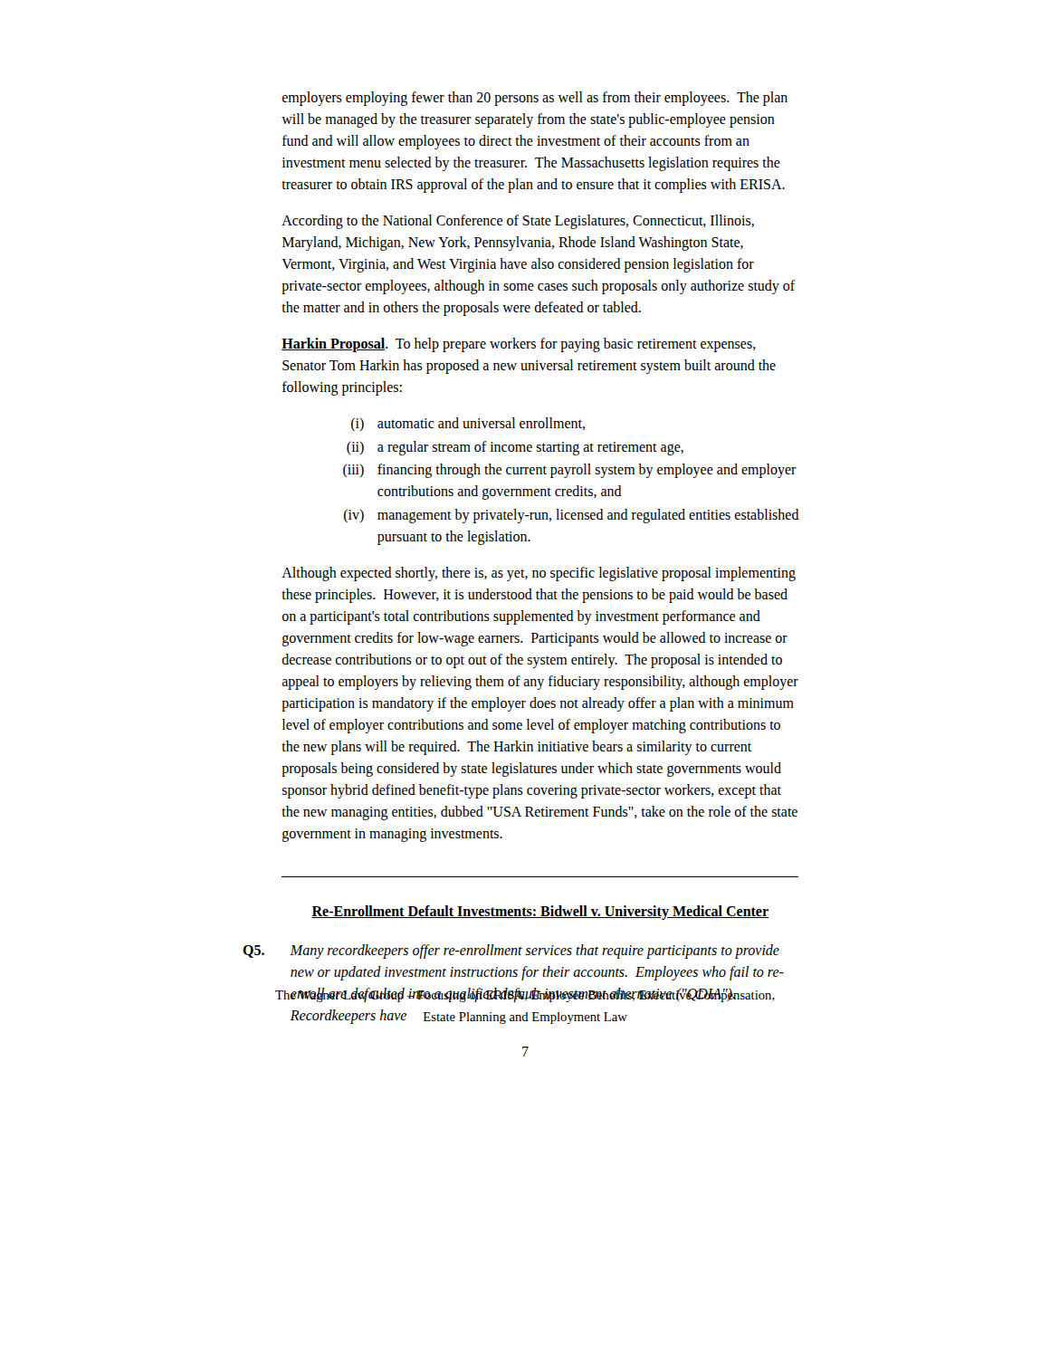employers employing fewer than 20 persons as well as from their employees. The plan will be managed by the treasurer separately from the state's public-employee pension fund and will allow employees to direct the investment of their accounts from an investment menu selected by the treasurer. The Massachusetts legislation requires the treasurer to obtain IRS approval of the plan and to ensure that it complies with ERISA.
According to the National Conference of State Legislatures, Connecticut, Illinois, Maryland, Michigan, New York, Pennsylvania, Rhode Island Washington State, Vermont, Virginia, and West Virginia have also considered pension legislation for private-sector employees, although in some cases such proposals only authorize study of the matter and in others the proposals were defeated or tabled.
Harkin Proposal. To help prepare workers for paying basic retirement expenses, Senator Tom Harkin has proposed a new universal retirement system built around the following principles:
(i) automatic and universal enrollment,
(ii) a regular stream of income starting at retirement age,
(iii) financing through the current payroll system by employee and employer contributions and government credits, and
(iv) management by privately-run, licensed and regulated entities established pursuant to the legislation.
Although expected shortly, there is, as yet, no specific legislative proposal implementing these principles. However, it is understood that the pensions to be paid would be based on a participant's total contributions supplemented by investment performance and government credits for low-wage earners. Participants would be allowed to increase or decrease contributions or to opt out of the system entirely. The proposal is intended to appeal to employers by relieving them of any fiduciary responsibility, although employer participation is mandatory if the employer does not already offer a plan with a minimum level of employer contributions and some level of employer matching contributions to the new plans will be required. The Harkin initiative bears a similarity to current proposals being considered by state legislatures under which state governments would sponsor hybrid defined benefit-type plans covering private-sector workers, except that the new managing entities, dubbed "USA Retirement Funds", take on the role of the state government in managing investments.
Re-Enrollment Default Investments: Bidwell v. University Medical Center
Q5.
Many recordkeepers offer re-enrollment services that require participants to provide new or updated investment instructions for their accounts. Employees who fail to re-enroll are defaulted into a qualified default investment alternative ("QDIA"). Recordkeepers have
The Wagner Law Group – Focusing on ERISA, Employee Benefits, Executive Compensation,
Estate Planning and Employment Law
7